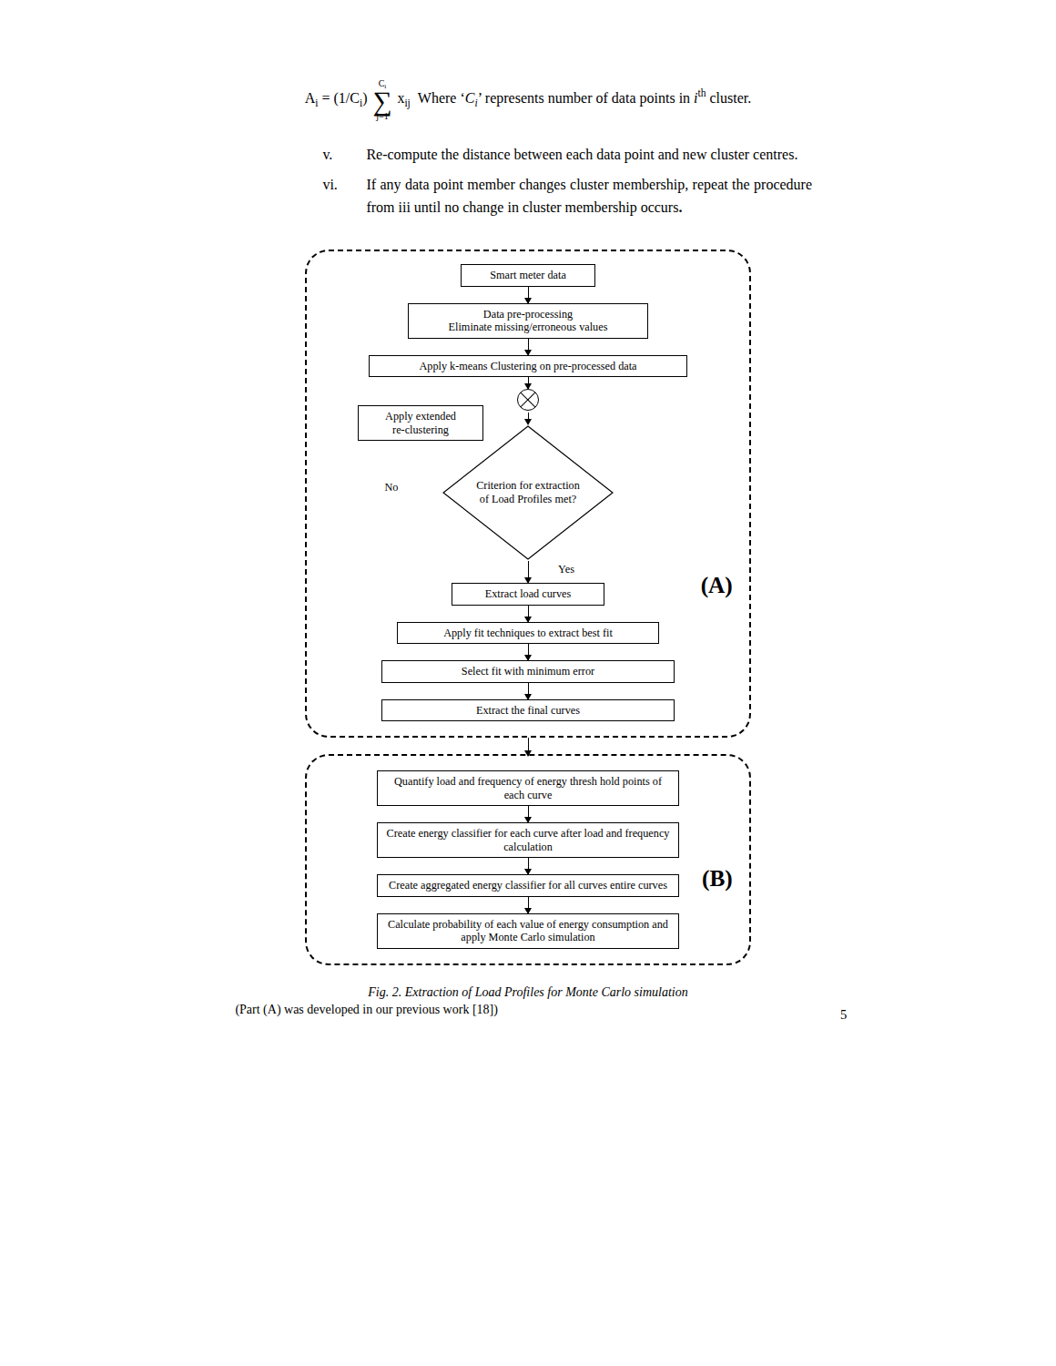Ai = (1/Ci) Ci ∑ j=1 xij Where ‘Ci’ represents number of data points in ith cluster.
v. Re-compute the distance between each data point and new cluster centres.
vi. If any data point member changes cluster membership, repeat the procedure from iii until no change in cluster membership occurs.
(A)
Smart meter data
Data pre-processing
Eliminate missing/erroneous values
Apply k-means Clustering on pre-processed data
Apply extended
re-clustering
Criterion for extraction of Load Profiles met?
No
Yes
Extract load curves
Apply fit techniques to extract best fit
Select fit with minimum error
Extract the final curves
(B)
Quantify load and frequency of energy thresh hold points of each curve
Create energy classifier for each curve after load and frequency calculation
Create aggregated energy classifier for all curves entire curves
Calculate probability of each value of energy consumption and apply Monte Carlo simulation
Fig. 2. Extraction of Load Profiles for Monte Carlo simulation (Part (A) was developed in our previous work [18])
5